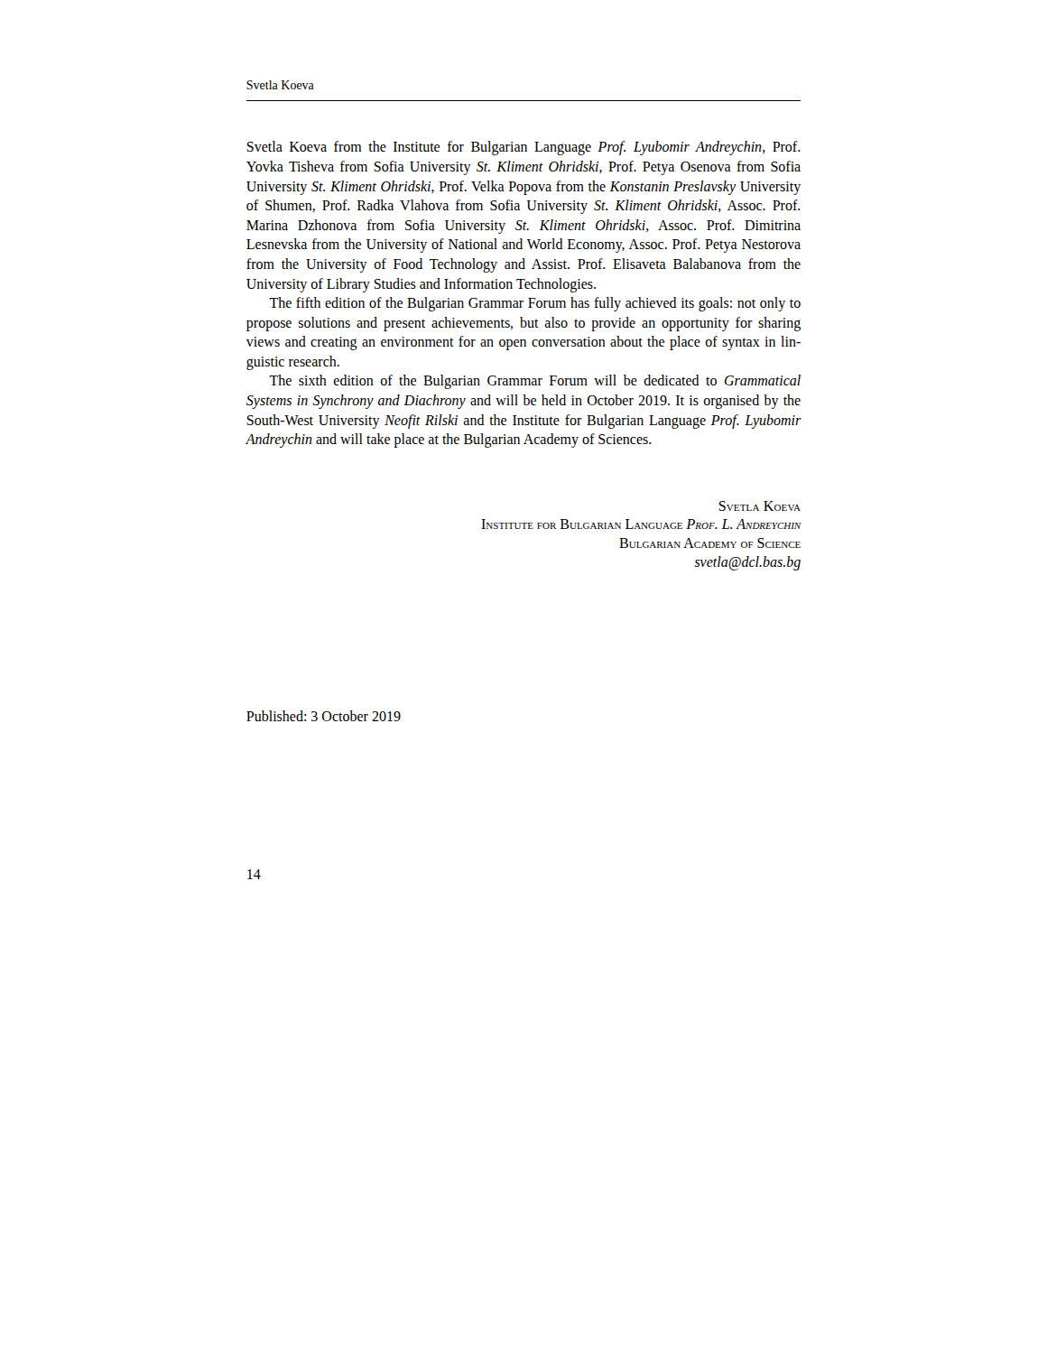Svetla Koeva
Svetla Koeva from the Institute for Bulgarian Language Prof. Lyubomir Andreychin, Prof. Yovka Tisheva from Sofia University St. Kliment Ohridski, Prof. Petya Osenova from Sofia University St. Kliment Ohridski, Prof. Velka Popova from the Konstanin Preslavsky University of Shumen, Prof. Radka Vlahova from Sofia University St. Kliment Ohridski, Assoc. Prof. Marina Dzhonova from Sofia University St. Kliment Ohridski, Assoc. Prof. Dimitrina Lesnevska from the University of National and World Economy, Assoc. Prof. Petya Nestorova from the University of Food Technology and Assist. Prof. Elisaveta Balabanova from the University of Library Studies and Information Technologies.
The fifth edition of the Bulgarian Grammar Forum has fully achieved its goals: not only to propose solutions and present achievements, but also to provide an opportunity for sharing views and creating an environment for an open conversation about the place of syntax in linguistic research.
The sixth edition of the Bulgarian Grammar Forum will be dedicated to Grammatical Systems in Synchrony and Diachrony and will be held in October 2019. It is organised by the South-West University Neofit Rilski and the Institute for Bulgarian Language Prof. Lyubomir Andreychin and will take place at the Bulgarian Academy of Sciences.
Svetla Koeva
Institute for Bulgarian Language Prof. L. Andreychin
Bulgarian Academy of Science
svetla@dcl.bas.bg
Published: 3 October 2019
14